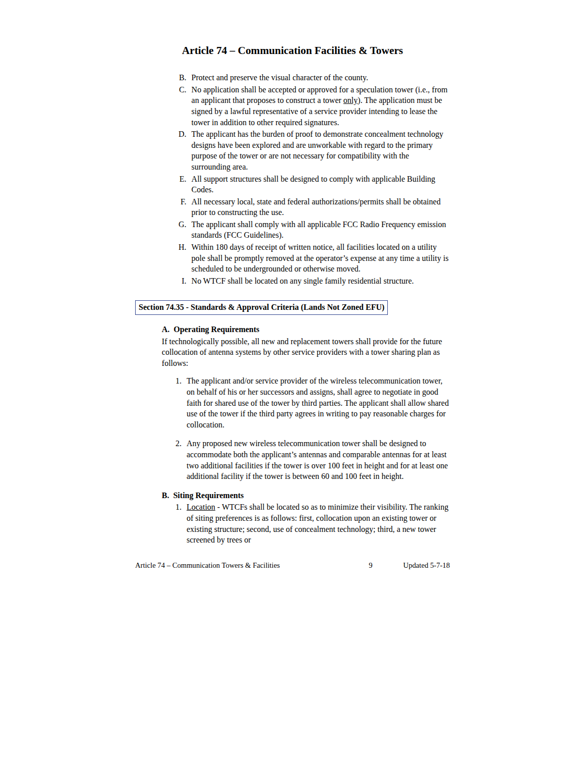Article 74 – Communication Facilities & Towers
Protect and preserve the visual character of the county.
No application shall be accepted or approved for a speculation tower (i.e., from an applicant that proposes to construct a tower only). The application must be signed by a lawful representative of a service provider intending to lease the tower in addition to other required signatures.
The applicant has the burden of proof to demonstrate concealment technology designs have been explored and are unworkable with regard to the primary purpose of the tower or are not necessary for compatibility with the surrounding area.
All support structures shall be designed to comply with applicable Building Codes.
All necessary local, state and federal authorizations/permits shall be obtained prior to constructing the use.
The applicant shall comply with all applicable FCC Radio Frequency emission standards (FCC Guidelines).
Within 180 days of receipt of written notice, all facilities located on a utility pole shall be promptly removed at the operator’s expense at any time a utility is scheduled to be undergrounded or otherwise moved.
No WTCF shall be located on any single family residential structure.
Section 74.35 - Standards & Approval Criteria (Lands Not Zoned EFU)
A. Operating Requirements
If technologically possible, all new and replacement towers shall provide for the future collocation of antenna systems by other service providers with a tower sharing plan as follows:
The applicant and/or service provider of the wireless telecommunication tower, on behalf of his or her successors and assigns, shall agree to negotiate in good faith for shared use of the tower by third parties. The applicant shall allow shared use of the tower if the third party agrees in writing to pay reasonable charges for collocation.
Any proposed new wireless telecommunication tower shall be designed to accommodate both the applicant’s antennas and comparable antennas for at least two additional facilities if the tower is over 100 feet in height and for at least one additional facility if the tower is between 60 and 100 feet in height.
B. Siting Requirements
Location - WTCFs shall be located so as to minimize their visibility. The ranking of siting preferences is as follows: first, collocation upon an existing tower or existing structure; second, use of concealment technology; third, a new tower screened by trees or
Article 74 – Communication Towers & Facilities
9
Updated 5-7-18